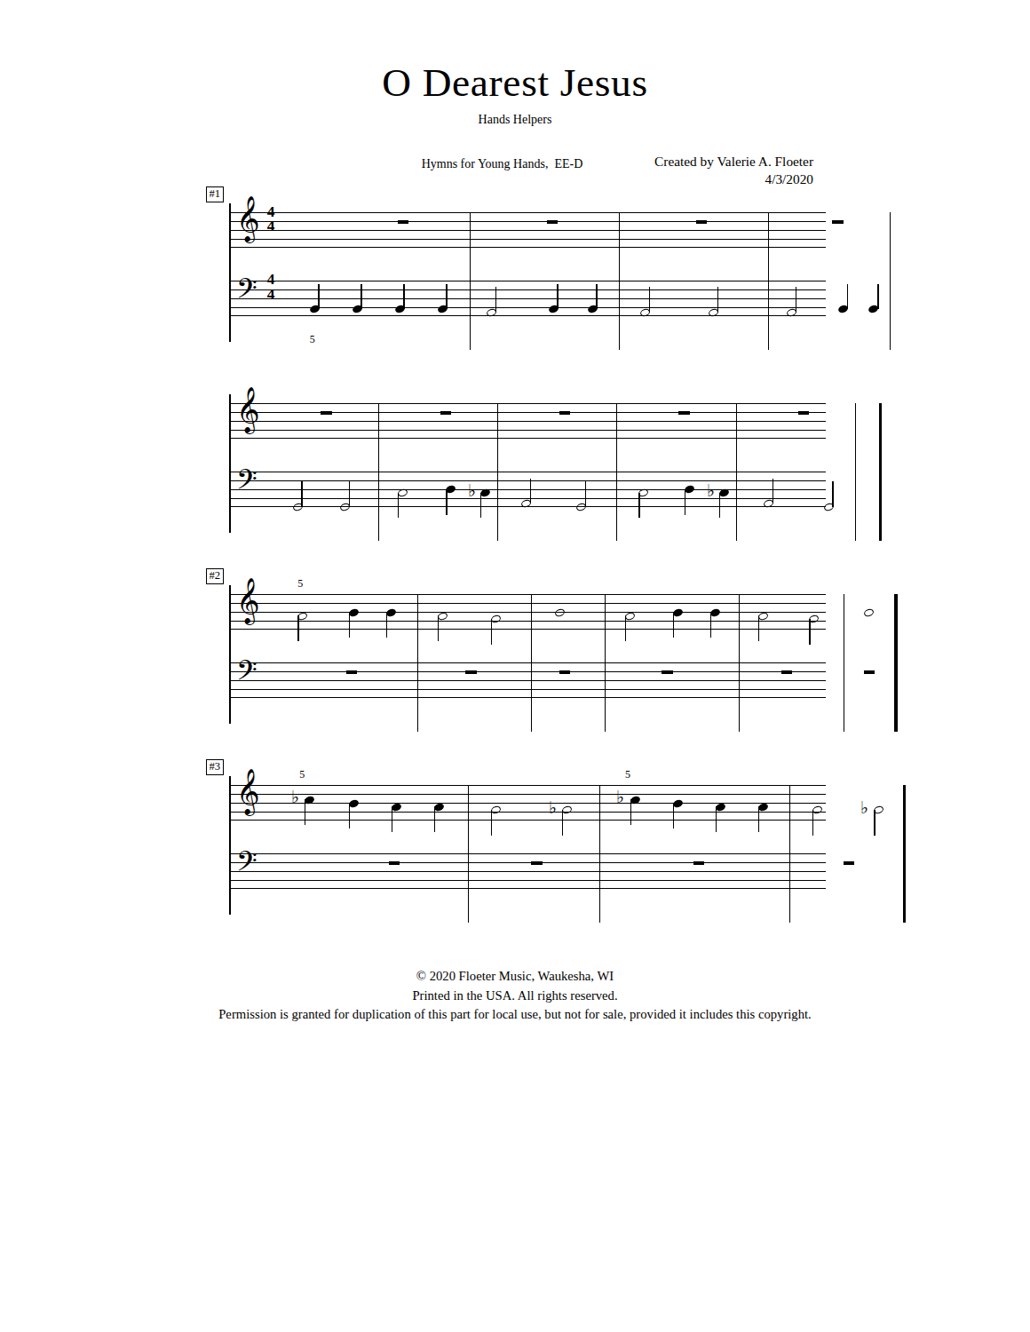O Dearest Jesus
Hands Helpers
Hymns for Young Hands, EE-D
Created by Valerie A. Floeter
4/3/2020
#1
𝄞
44
𝄢
44
5
𝄞
𝄢
♭
♭
#2
𝄞
𝄢
5
#3
𝄞
♭
♭
♭
♭
𝄢
5
5
© 2020 Floeter Music, Waukesha, WI
Printed in the USA. All rights reserved.
Permission is granted for duplication of this part for local use, but not for sale, provided it includes this copyright.